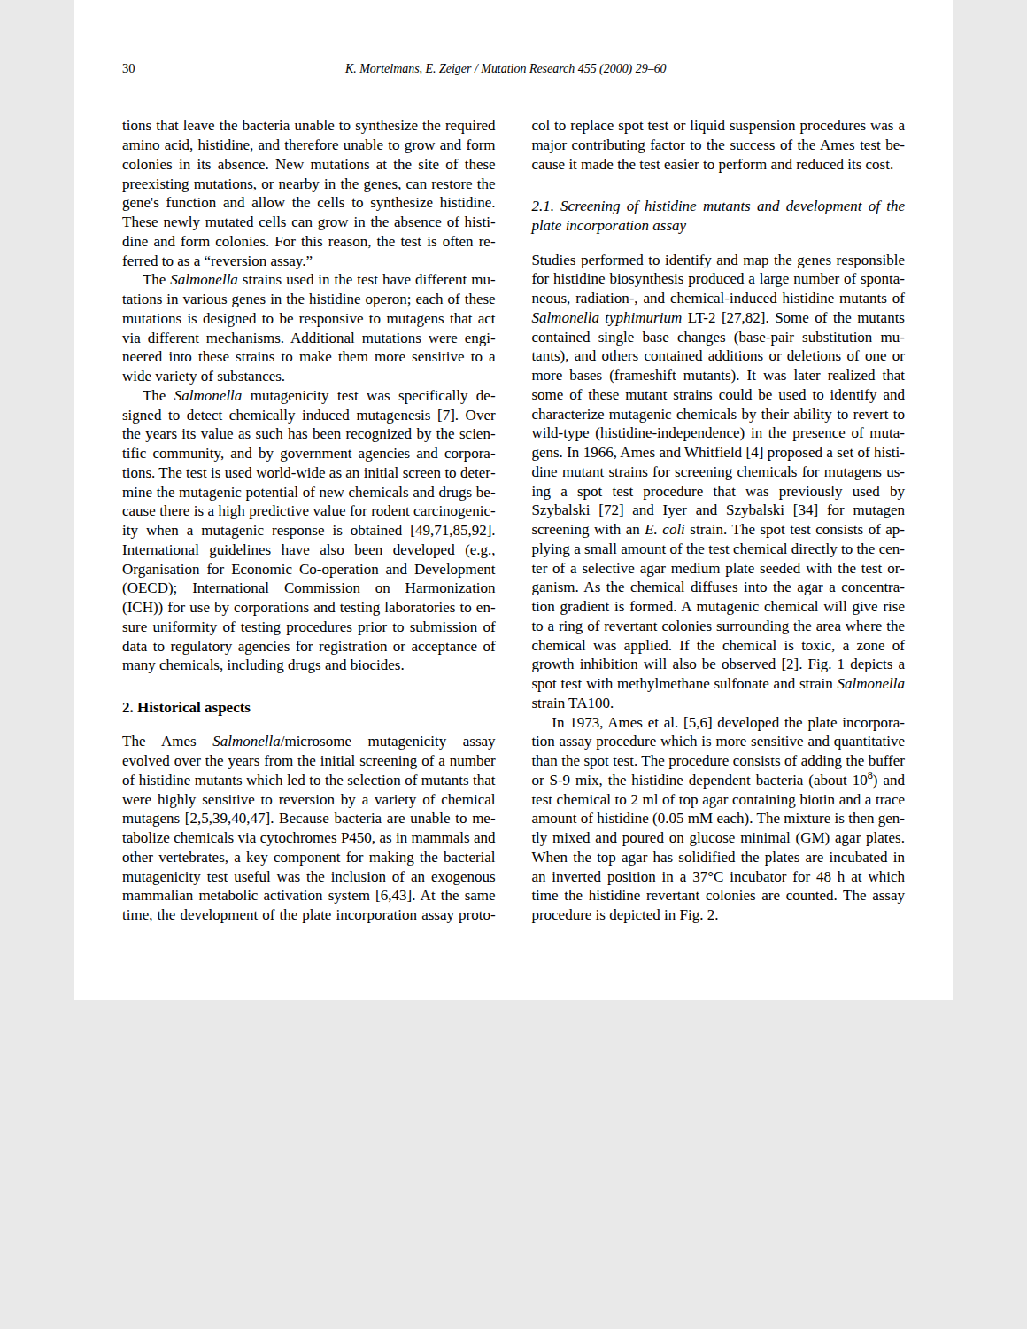30 K. Mortelmans, E. Zeiger / Mutation Research 455 (2000) 29–60
tions that leave the bacteria unable to synthesize the required amino acid, histidine, and therefore unable to grow and form colonies in its absence. New mutations at the site of these preexisting mutations, or nearby in the genes, can restore the gene's function and allow the cells to synthesize histidine. These newly mutated cells can grow in the absence of histidine and form colonies. For this reason, the test is often referred to as a “reversion assay.”
The Salmonella strains used in the test have different mutations in various genes in the histidine operon; each of these mutations is designed to be responsive to mutagens that act via different mechanisms. Additional mutations were engineered into these strains to make them more sensitive to a wide variety of substances.
The Salmonella mutagenicity test was specifically designed to detect chemically induced mutagenesis [7]. Over the years its value as such has been recognized by the scientific community, and by government agencies and corporations. The test is used world-wide as an initial screen to determine the mutagenic potential of new chemicals and drugs because there is a high predictive value for rodent carcinogenicity when a mutagenic response is obtained [49,71,85,92]. International guidelines have also been developed (e.g., Organisation for Economic Co-operation and Development (OECD); International Commission on Harmonization (ICH)) for use by corporations and testing laboratories to ensure uniformity of testing procedures prior to submission of data to regulatory agencies for registration or acceptance of many chemicals, including drugs and biocides.
2. Historical aspects
The Ames Salmonella/microsome mutagenicity assay evolved over the years from the initial screening of a number of histidine mutants which led to the selection of mutants that were highly sensitive to reversion by a variety of chemical mutagens [2,5,39,40,47]. Because bacteria are unable to metabolize chemicals via cytochromes P450, as in mammals and other vertebrates, a key component for making the bacterial mutagenicity test useful was the inclusion of an exogenous mammalian metabolic activation system [6,43]. At the same time, the development of the plate incorporation assay protocol to replace spot test or liquid suspension procedures was a major contributing factor to the success of the Ames test because it made the test easier to perform and reduced its cost.
2.1. Screening of histidine mutants and development of the plate incorporation assay
Studies performed to identify and map the genes responsible for histidine biosynthesis produced a large number of spontaneous, radiation-, and chemical-induced histidine mutants of Salmonella typhimurium LT-2 [27,82]. Some of the mutants contained single base changes (base-pair substitution mutants), and others contained additions or deletions of one or more bases (frameshift mutants). It was later realized that some of these mutant strains could be used to identify and characterize mutagenic chemicals by their ability to revert to wild-type (histidine-independence) in the presence of mutagens. In 1966, Ames and Whitfield [4] proposed a set of histidine mutant strains for screening chemicals for mutagens using a spot test procedure that was previously used by Szybalski [72] and Iyer and Szybalski [34] for mutagen screening with an E. coli strain. The spot test consists of applying a small amount of the test chemical directly to the center of a selective agar medium plate seeded with the test organism. As the chemical diffuses into the agar a concentration gradient is formed. A mutagenic chemical will give rise to a ring of revertant colonies surrounding the area where the chemical was applied. If the chemical is toxic, a zone of growth inhibition will also be observed [2]. Fig. 1 depicts a spot test with methylmethane sulfonate and strain Salmonella strain TA100.
In 1973, Ames et al. [5,6] developed the plate incorporation assay procedure which is more sensitive and quantitative than the spot test. The procedure consists of adding the buffer or S-9 mix, the histidine dependent bacteria (about 108) and test chemical to 2 ml of top agar containing biotin and a trace amount of histidine (0.05 mM each). The mixture is then gently mixed and poured on glucose minimal (GM) agar plates. When the top agar has solidified the plates are incubated in an inverted position in a 37°C incubator for 48 h at which time the histidine revertant colonies are counted. The assay procedure is depicted in Fig. 2.